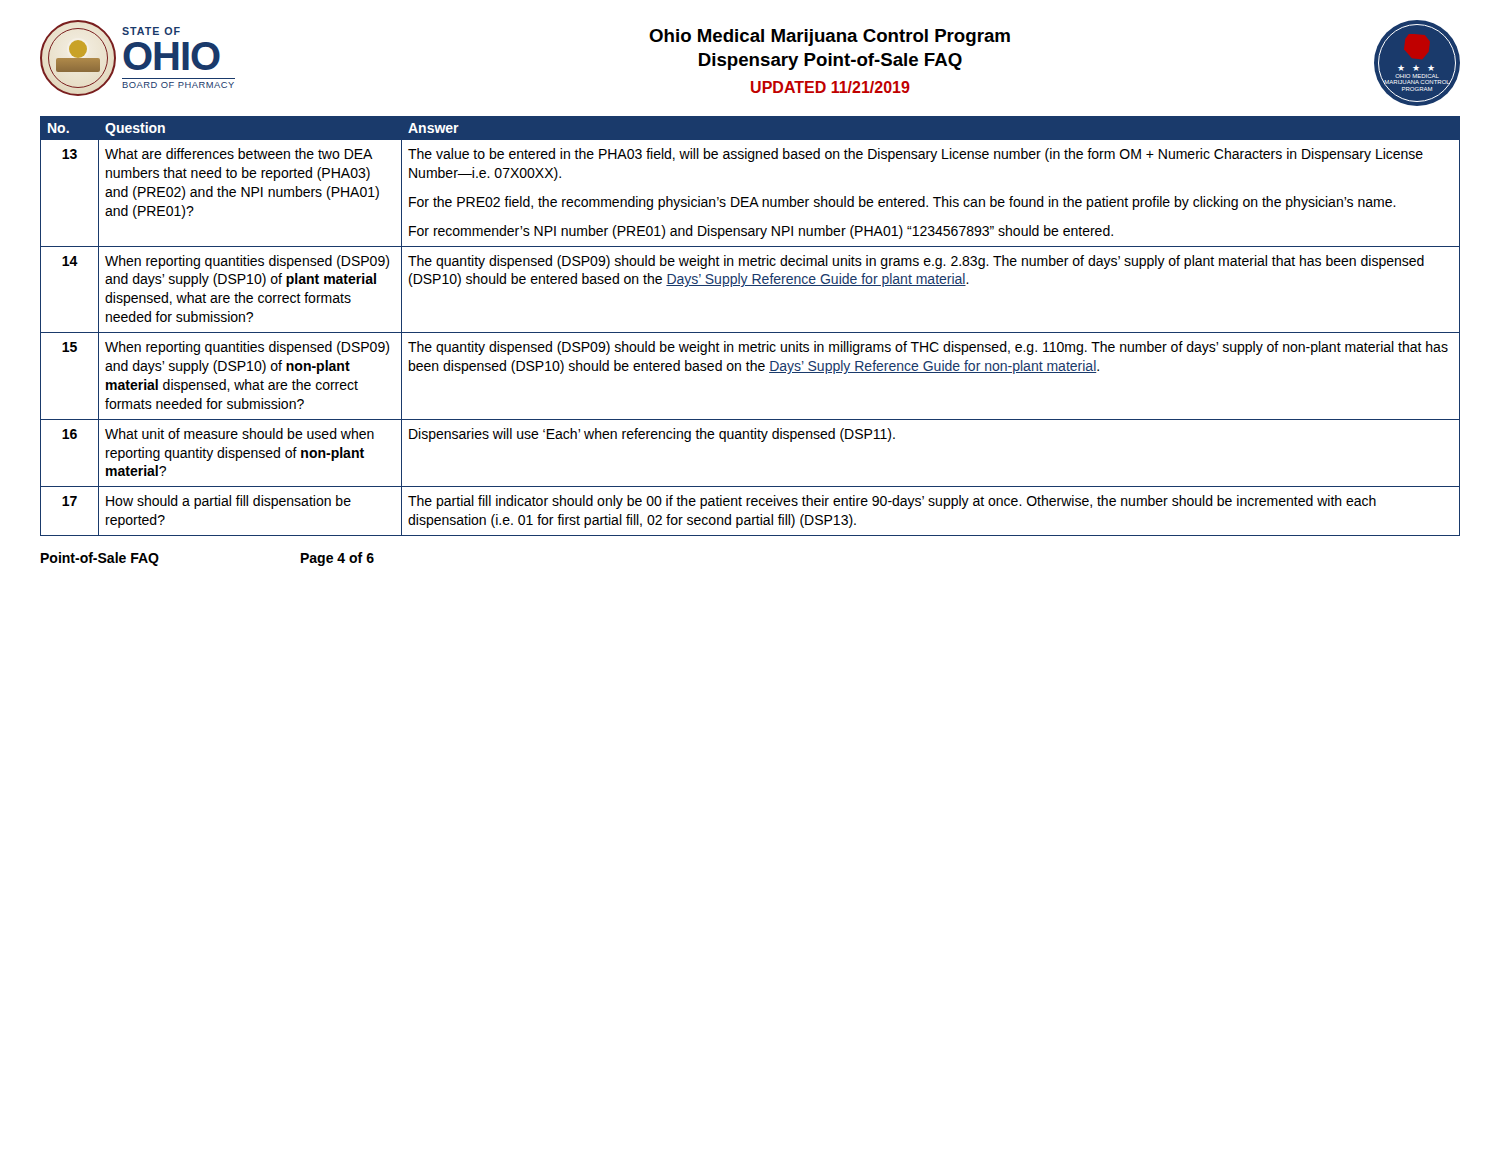STATE OF
OHIO
BOARD OF PHARMACY
Ohio Medical Marijuana Control Program
Dispensary Point-of-Sale FAQ
UPDATED 11/21/2019
★ ★ ★
OHIO MEDICAL MARIJUANA CONTROL PROGRAM
| No. | Question | Answer |
| --- | --- | --- |
| 13 | What are differences between the two DEA numbers that need to be reported (PHA03) and (PRE02) and the NPI numbers (PHA01) and (PRE01)? | The value to be entered in the PHA03 field, will be assigned based on the Dispensary License number (in the form OM + Numeric Characters in Dispensary License Number—i.e. 07X00XX). For the PRE02 field, the recommending physician’s DEA number should be entered. This can be found in the patient profile by clicking on the physician’s name. For recommender’s NPI number (PRE01) and Dispensary NPI number (PHA01) “1234567893” should be entered. |
| 14 | When reporting quantities dispensed (DSP09) and days’ supply (DSP10) of plant material dispensed, what are the correct formats needed for submission? | The quantity dispensed (DSP09) should be weight in metric decimal units in grams e.g. 2.83g. The number of days’ supply of plant material that has been dispensed (DSP10) should be entered based on the Days’ Supply Reference Guide for plant material . |
| 15 | When reporting quantities dispensed (DSP09) and days’ supply (DSP10) of non-plant material dispensed, what are the correct formats needed for submission? | The quantity dispensed (DSP09) should be weight in metric units in milligrams of THC dispensed, e.g. 110mg. The number of days’ supply of non-plant material that has been dispensed (DSP10) should be entered based on the Days’ Supply Reference Guide for non-plant material . |
| 16 | What unit of measure should be used when reporting quantity dispensed of non-plant material ? | Dispensaries will use ‘Each’ when referencing the quantity dispensed (DSP11). |
| 17 | How should a partial fill dispensation be reported? | The partial fill indicator should only be 00 if the patient receives their entire 90-days’ supply at once. Otherwise, the number should be incremented with each dispensation (i.e. 01 for first partial fill, 02 for second partial fill) (DSP13). |
Point-of-Sale FAQ
Page 4 of 6